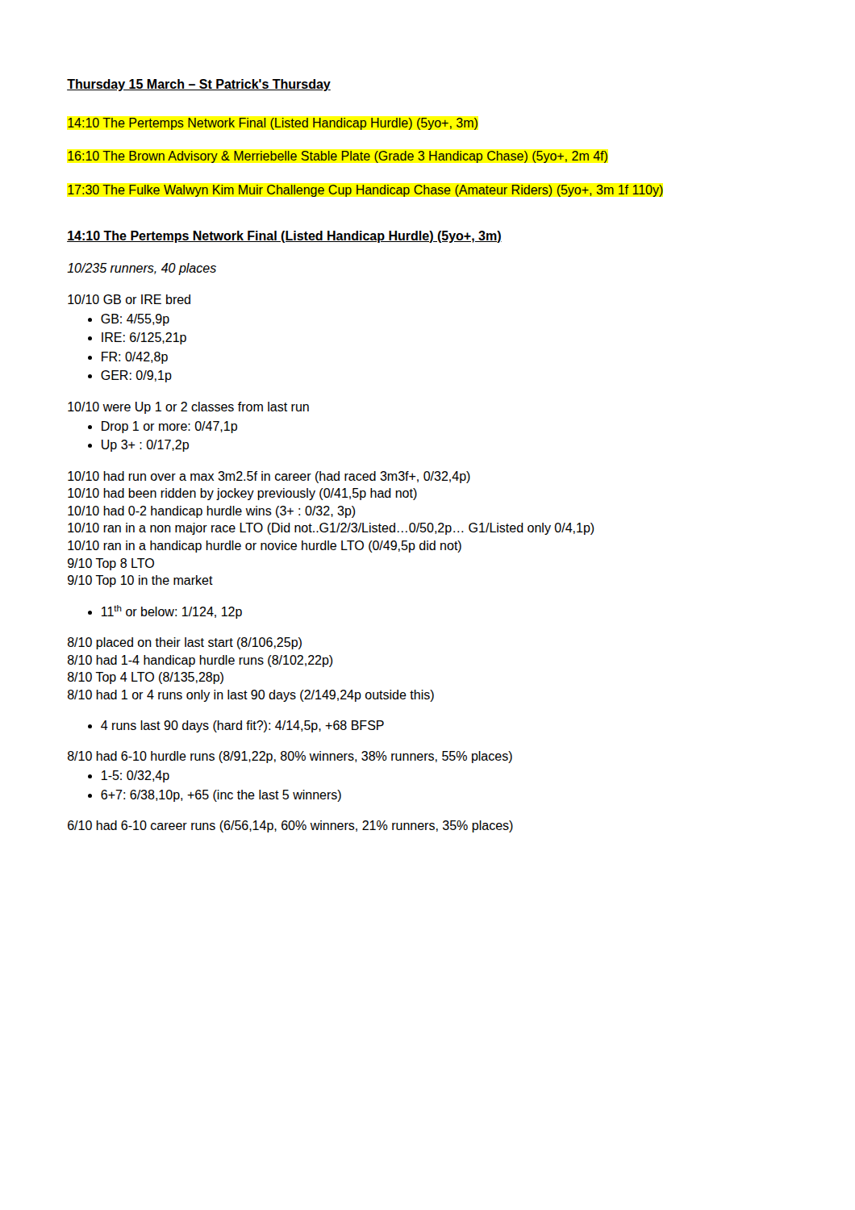Thursday 15 March – St Patrick's Thursday
14:10 The Pertemps Network Final (Listed Handicap Hurdle) (5yo+, 3m)
16:10 The Brown Advisory & Merriebelle Stable Plate (Grade 3 Handicap Chase) (5yo+, 2m 4f)
17:30 The Fulke Walwyn Kim Muir Challenge Cup Handicap Chase (Amateur Riders) (5yo+, 3m 1f 110y)
14:10 The Pertemps Network Final (Listed Handicap Hurdle) (5yo+, 3m)
10/235 runners, 40 places
10/10 GB or IRE bred
GB: 4/55,9p
IRE: 6/125,21p
FR: 0/42,8p
GER: 0/9,1p
10/10 were Up 1 or 2 classes from last run
Drop 1 or more: 0/47,1p
Up 3+ : 0/17,2p
10/10 had run over a max 3m2.5f in career (had raced 3m3f+, 0/32,4p)
10/10 had been ridden by jockey previously (0/41,5p had not)
10/10 had 0-2 handicap hurdle wins (3+ : 0/32, 3p)
10/10 ran in a non major race LTO (Did not..G1/2/3/Listed…0/50,2p… G1/Listed only 0/4,1p)
10/10 ran in a handicap hurdle or novice hurdle LTO (0/49,5p did not)
9/10 Top 8 LTO
9/10 Top 10 in the market
11th or below: 1/124, 12p
8/10 placed on their last start (8/106,25p)
8/10 had 1-4 handicap hurdle runs (8/102,22p)
8/10 Top 4 LTO (8/135,28p)
8/10 had 1 or 4 runs only in last 90 days (2/149,24p outside this)
4 runs last 90 days (hard fit?): 4/14,5p, +68 BFSP
8/10 had 6-10 hurdle runs (8/91,22p, 80% winners, 38% runners, 55% places)
1-5: 0/32,4p
6+7: 6/38,10p, +65 (inc the last 5 winners)
6/10 had 6-10 career runs (6/56,14p, 60% winners, 21% runners, 35% places)